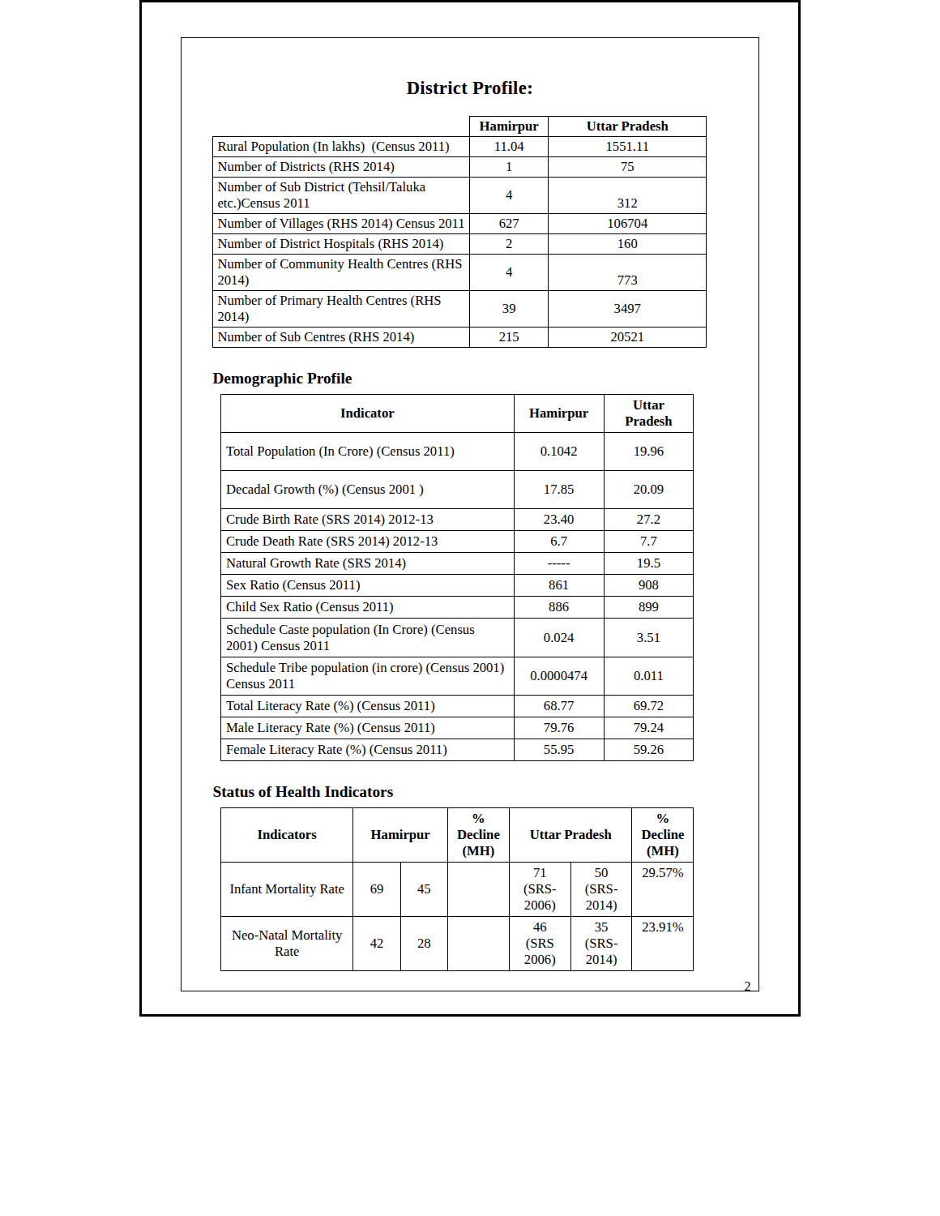District Profile:
| | Hamirpur | Uttar Pradesh |
| Rural Population (In lakhs) (Census 2011) | 11.04 | 1551.11 |
| Number of Districts (RHS 2014) | 1 | 75 |
| Number of Sub District (Tehsil/Taluka etc.)Census 2011 | 4 | 312 |
| Number of Villages (RHS 2014) Census 2011 | 627 | 106704 |
| Number of District Hospitals (RHS 2014) | 2 | 160 |
| Number of Community Health Centres (RHS 2014) | 4 | 773 |
| Number of Primary Health Centres (RHS 2014) | 39 | 3497 |
| Number of Sub Centres (RHS 2014) | 215 | 20521 |
Demographic Profile
| Indicator | Hamirpur | Uttar Pradesh |
| --- | --- | --- |
| Total Population (In Crore) (Census 2011) | 0.1042 | 19.96 |
| Decadal Growth (%) (Census 2001 ) | 17.85 | 20.09 |
| Crude Birth Rate (SRS 2014) 2012-13 | 23.40 | 27.2 |
| Crude Death Rate (SRS 2014) 2012-13 | 6.7 | 7.7 |
| Natural Growth Rate (SRS 2014) | ----- | 19.5 |
| Sex Ratio (Census 2011) | 861 | 908 |
| Child Sex Ratio (Census 2011) | 886 | 899 |
| Schedule Caste population (In Crore) (Census 2001) Census 2011 | 0.024 | 3.51 |
| Schedule Tribe population (in crore) (Census 2001) Census 2011 | 0.0000474 | 0.011 |
| Total Literacy Rate (%) (Census 2011) | 68.77 | 69.72 |
| Male Literacy Rate (%) (Census 2011) | 79.76 | 79.24 |
| Female Literacy Rate (%) (Census 2011) | 55.95 | 59.26 |
Status of Health Indicators
| Indicators | Hamirpur | % Decline (MH) | Uttar Pradesh | % Decline (MH) |
| --- | --- | --- | --- | --- |
| Infant Mortality Rate | 69 | 45 | | 71 (SRS-2006) | 50 (SRS-2014) | 29.57% |
| Neo-Natal Mortality Rate | 42 | 28 | | 46 (SRS 2006) | 35 (SRS-2014) | 23.91% |
2